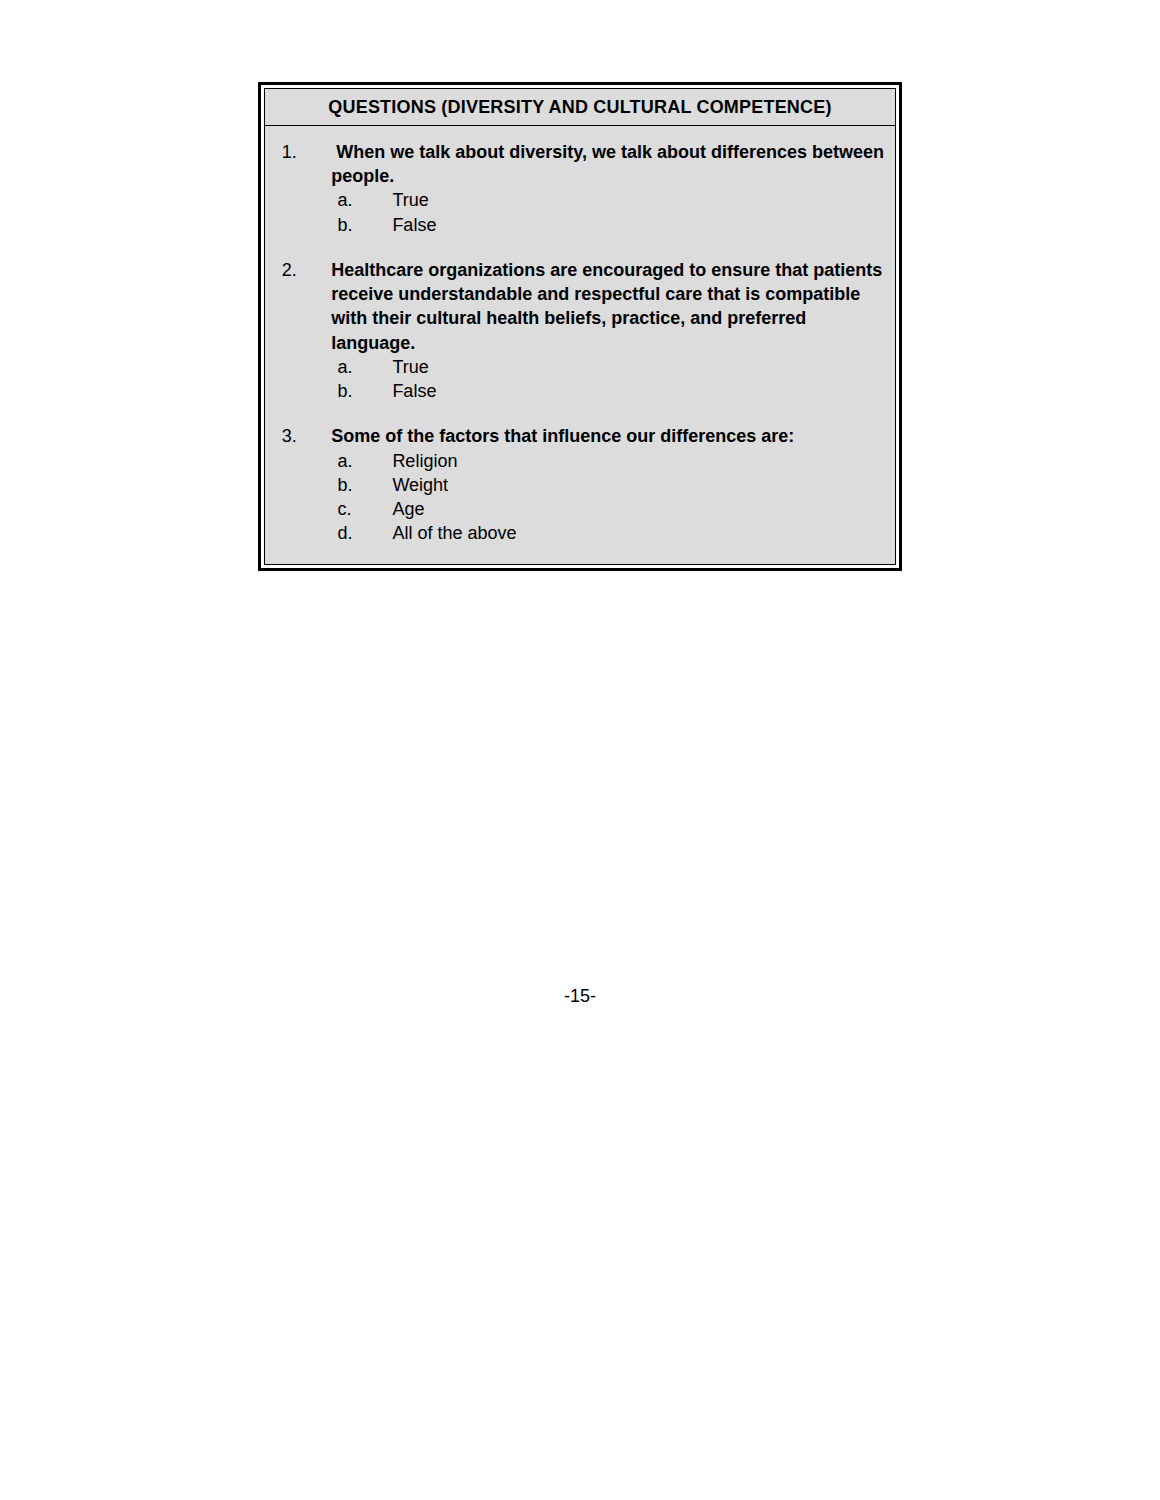QUESTIONS (DIVERSITY AND CULTURAL COMPETENCE)
1.
When we talk about diversity, we talk about differences between people.
a. True
b. False
2.
Healthcare organizations are encouraged to ensure that patients receive understandable and respectful care that is compatible with their cultural health beliefs, practice, and preferred language.
a. True
b. False
3.
Some of the factors that influence our differences are:
a. Religion
b. Weight
c. Age
d. All of the above
-15-